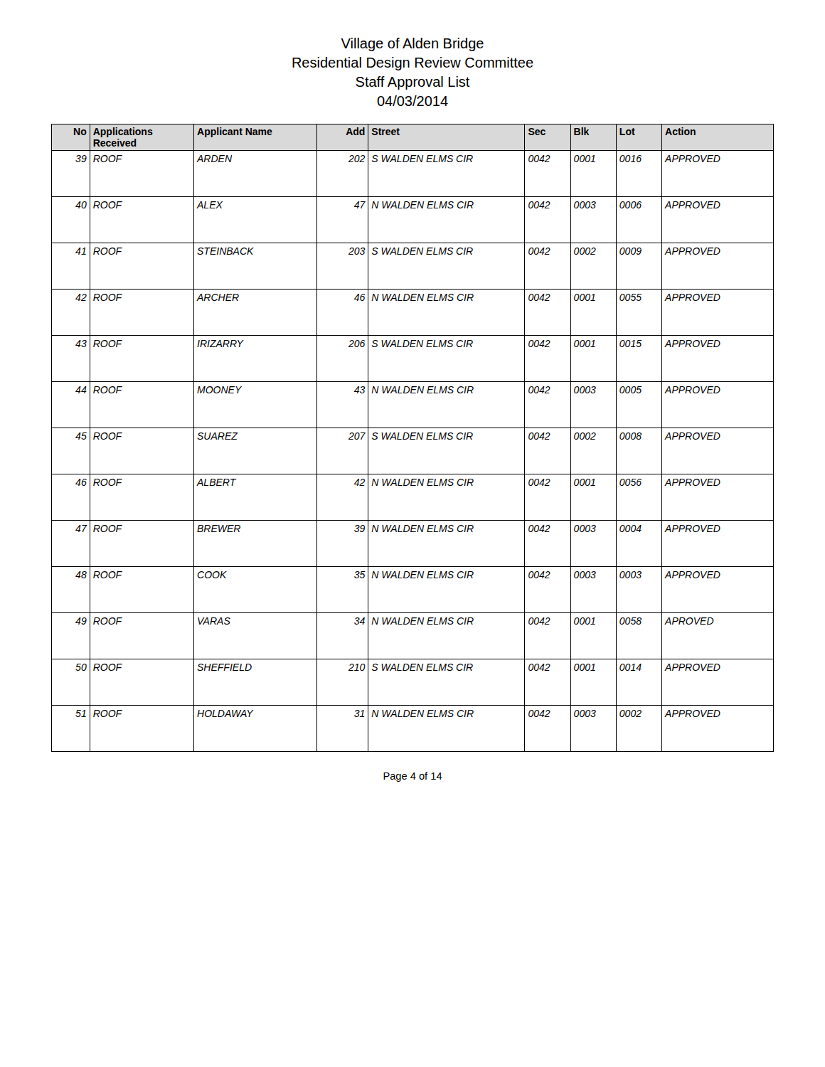Village of Alden Bridge
Residential Design Review Committee
Staff Approval List
04/03/2014
| No | Applications Received | Applicant Name | Add | Street | Sec | Blk | Lot | Action |
| --- | --- | --- | --- | --- | --- | --- | --- | --- |
| 39 | ROOF | ARDEN | 202 | S WALDEN ELMS CIR | 0042 | 0001 | 0016 | APPROVED |
| 40 | ROOF | ALEX | 47 | N WALDEN ELMS CIR | 0042 | 0003 | 0006 | APPROVED |
| 41 | ROOF | STEINBACK | 203 | S WALDEN ELMS CIR | 0042 | 0002 | 0009 | APPROVED |
| 42 | ROOF | ARCHER | 46 | N WALDEN ELMS CIR | 0042 | 0001 | 0055 | APPROVED |
| 43 | ROOF | IRIZARRY | 206 | S WALDEN ELMS CIR | 0042 | 0001 | 0015 | APPROVED |
| 44 | ROOF | MOONEY | 43 | N WALDEN ELMS CIR | 0042 | 0003 | 0005 | APPROVED |
| 45 | ROOF | SUAREZ | 207 | S WALDEN ELMS CIR | 0042 | 0002 | 0008 | APPROVED |
| 46 | ROOF | ALBERT | 42 | N WALDEN ELMS CIR | 0042 | 0001 | 0056 | APPROVED |
| 47 | ROOF | BREWER | 39 | N WALDEN ELMS CIR | 0042 | 0003 | 0004 | APPROVED |
| 48 | ROOF | COOK | 35 | N WALDEN ELMS CIR | 0042 | 0003 | 0003 | APPROVED |
| 49 | ROOF | VARAS | 34 | N WALDEN ELMS CIR | 0042 | 0001 | 0058 | APROVED |
| 50 | ROOF | SHEFFIELD | 210 | S WALDEN ELMS CIR | 0042 | 0001 | 0014 | APPROVED |
| 51 | ROOF | HOLDAWAY | 31 | N WALDEN ELMS CIR | 0042 | 0003 | 0002 | APPROVED |
Page 4 of 14